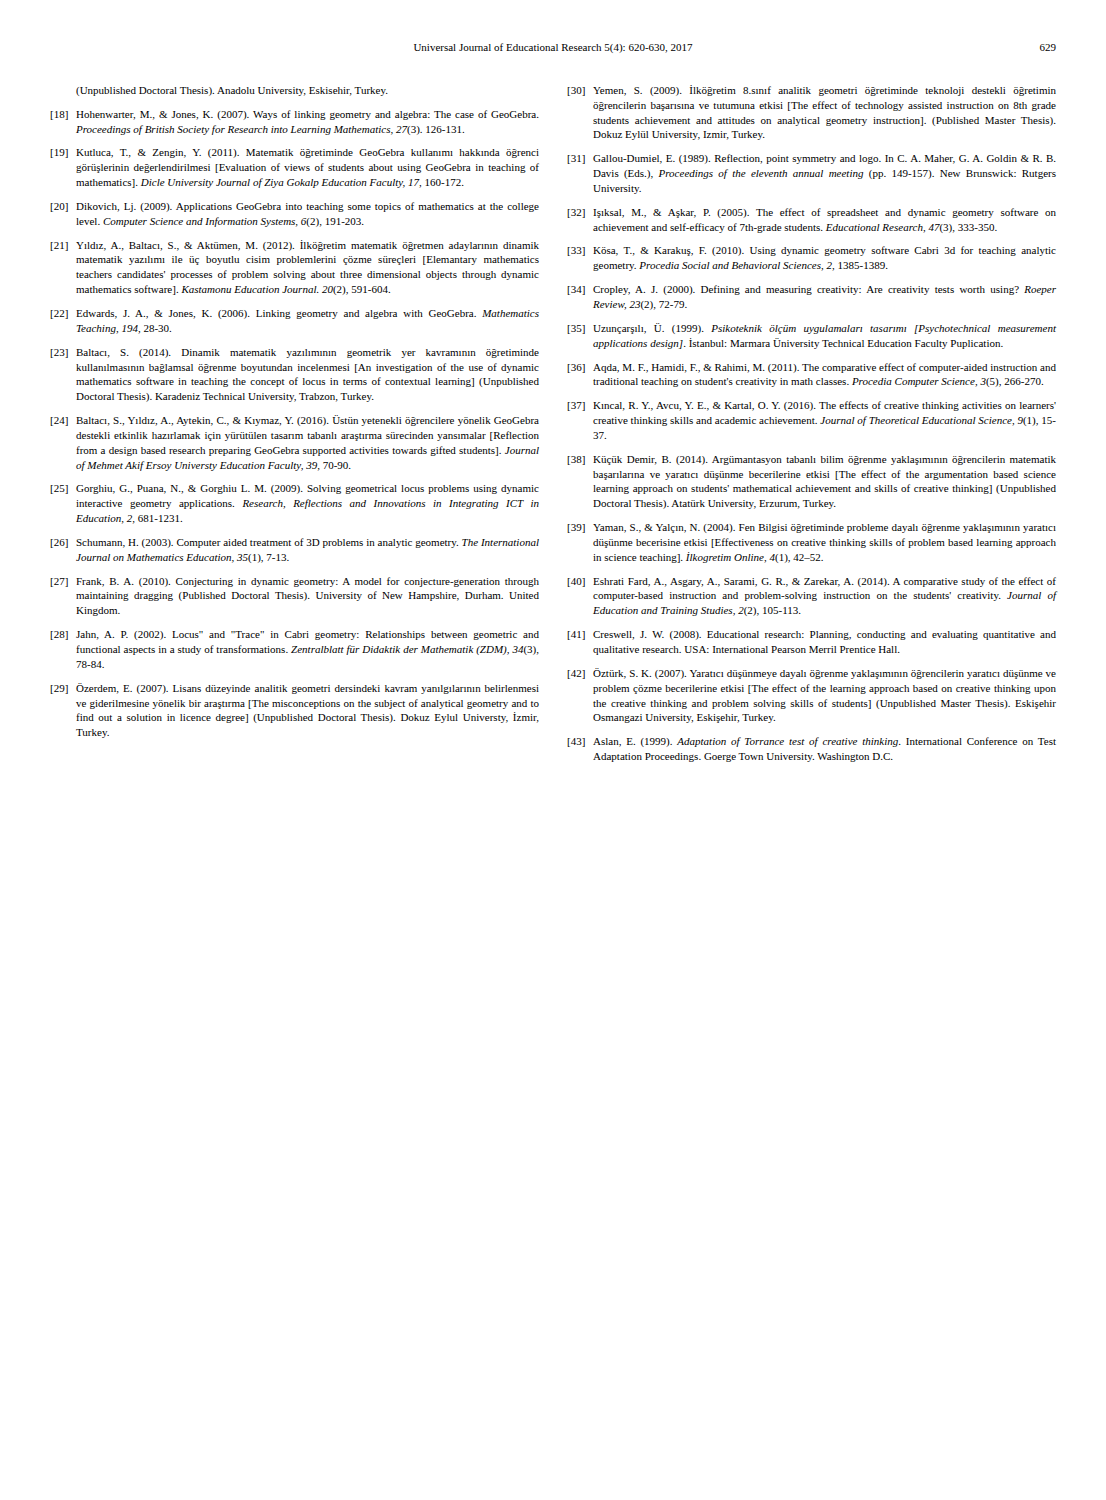Universal Journal of Educational Research 5(4): 620-630, 2017 629
(Unpublished Doctoral Thesis). Anadolu University, Eskisehir, Turkey.
[18]
Hohenwarter, M., & Jones, K. (2007). Ways of linking geometry and algebra: The case of GeoGebra. Proceedings of British Society for Research into Learning Mathematics, 27(3). 126-131.
[19]
Kutluca, T., & Zengin, Y. (2011). Matematik öğretiminde GeoGebra kullanımı hakkında öğrenci görüşlerinin değerlendirilmesi [Evaluation of views of students about using GeoGebra in teaching of mathematics]. Dicle University Journal of Ziya Gokalp Education Faculty, 17, 160-172.
[20]
Dikovich, Lj. (2009). Applications GeoGebra into teaching some topics of mathematics at the college level. Computer Science and Information Systems, 6(2), 191-203.
[21]
Yıldız, A., Baltacı, S., & Aktümen, M. (2012). İlköğretim matematik öğretmen adaylarının dinamik matematik yazılımı ile üç boyutlu cisim problemlerini çözme süreçleri [Elemantary mathematics teachers candidates' processes of problem solving about three dimensional objects through dynamic mathematics software]. Kastamonu Education Journal. 20(2), 591-604.
[22]
Edwards, J. A., & Jones, K. (2006). Linking geometry and algebra with GeoGebra. Mathematics Teaching, 194, 28-30.
[23]
Baltacı, S. (2014). Dinamik matematik yazılımının geometrik yer kavramının öğretiminde kullanılmasının bağlamsal öğrenme boyutundan incelenmesi [An investigation of the use of dynamic mathematics software in teaching the concept of locus in terms of contextual learning] (Unpublished Doctoral Thesis). Karadeniz Technical University, Trabzon, Turkey.
[24]
Baltacı, S., Yıldız, A., Aytekin, C., & Kıymaz, Y. (2016). Üstün yetenekli öğrencilere yönelik GeoGebra destekli etkinlik hazırlamak için yürütülen tasarım tabanlı araştırma sürecinden yansımalar [Reflection from a design based research preparing GeoGebra supported activities towards gifted students]. Journal of Mehmet Akif Ersoy Universty Education Faculty, 39, 70-90.
[25]
Gorghiu, G., Puana, N., & Gorghiu L. M. (2009). Solving geometrical locus problems using dynamic interactive geometry applications. Research, Reflections and Innovations in Integrating ICT in Education, 2, 681-1231.
[26]
Schumann, H. (2003). Computer aided treatment of 3D problems in analytic geometry. The International Journal on Mathematics Education, 35(1), 7-13.
[27]
Frank, B. A. (2010). Conjecturing in dynamic geometry: A model for conjecture-generation through maintaining dragging (Published Doctoral Thesis). University of New Hampshire, Durham. United Kingdom.
[28]
Jahn, A. P. (2002). Locus" and "Trace" in Cabri geometry: Relationships between geometric and functional aspects in a study of transformations. Zentralblatt für Didaktik der Mathematik (ZDM), 34(3), 78-84.
[29]
Özerdem, E. (2007). Lisans düzeyinde analitik geometri dersindeki kavram yanılgılarının belirlenmesi ve giderilmesine yönelik bir araştırma [The misconceptions on the subject of analytical geometry and to find out a solution in licence degree] (Unpublished Doctoral Thesis). Dokuz Eylul Universty, İzmir, Turkey.
[30]
Yemen, S. (2009). İlköğretim 8.sınıf analitik geometri öğretiminde teknoloji destekli öğretimin öğrencilerin başarısına ve tutumuna etkisi [The effect of technology assisted instruction on 8th grade students achievement and attitudes on analytical geometry instruction]. (Published Master Thesis). Dokuz Eylül University, Izmir, Turkey.
[31]
Gallou-Dumiel, E. (1989). Reflection, point symmetry and logo. In C. A. Maher, G. A. Goldin & R. B. Davis (Eds.), Proceedings of the eleventh annual meeting (pp. 149-157). New Brunswick: Rutgers University.
[32]
Işıksal, M., & Aşkar, P. (2005). The effect of spreadsheet and dynamic geometry software on achievement and self-efficacy of 7th-grade students. Educational Research, 47(3), 333-350.
[33]
Kösa, T., & Karakuş, F. (2010). Using dynamic geometry software Cabri 3d for teaching analytic geometry. Procedia Social and Behavioral Sciences, 2, 1385-1389.
[34]
Cropley, A. J. (2000). Defining and measuring creativity: Are creativity tests worth using? Roeper Review, 23(2), 72-79.
[35]
Uzunçarşılı, Ü. (1999). Psikoteknik ölçüm uygulamaları tasarımı [Psychotechnical measurement applications design]. İstanbul: Marmara Üniversity Technical Education Faculty Puplication.
[36]
Aqda, M. F., Hamidi, F., & Rahimi, M. (2011). The comparative effect of computer-aided instruction and traditional teaching on student's creativity in math classes. Procedia Computer Science, 3(5), 266-270.
[37]
Kıncal, R. Y., Avcu, Y. E., & Kartal, O. Y. (2016). The effects of creative thinking activities on learners' creative thinking skills and academic achievement. Journal of Theoretical Educational Science, 9(1), 15-37.
[38]
Küçük Demir, B. (2014). Argümantasyon tabanlı bilim öğrenme yaklaşımının öğrencilerin matematik başarılarına ve yaratıcı düşünme becerilerine etkisi [The effect of the argumentation based science learning approach on students' mathematical achievement and skills of creative thinking] (Unpublished Doctoral Thesis). Atatürk University, Erzurum, Turkey.
[39]
Yaman, S., & Yalçın, N. (2004). Fen Bilgisi öğretiminde probleme dayalı öğrenme yaklaşımının yaratıcı düşünme becerisine etkisi [Effectiveness on creative thinking skills of problem based learning approach in science teaching]. İlkogretim Online, 4(1), 42–52.
[40]
Eshrati Fard, A., Asgary, A., Sarami, G. R., & Zarekar, A. (2014). A comparative study of the effect of computer-based instruction and problem-solving instruction on the students' creativity. Journal of Education and Training Studies, 2(2), 105-113.
[41]
Creswell, J. W. (2008). Educational research: Planning, conducting and evaluating quantitative and qualitative research. USA: International Pearson Merril Prentice Hall.
[42]
Öztürk, S. K. (2007). Yaratıcı düşünmeye dayalı öğrenme yaklaşımının öğrencilerin yaratıcı düşünme ve problem çözme becerilerine etkisi [The effect of the learning approach based on creative thinking upon the creative thinking and problem solving skills of students] (Unpublished Master Thesis). Eskişehir Osmangazi University, Eskişehir, Turkey.
[43]
Aslan, E. (1999). Adaptation of Torrance test of creative thinking. International Conference on Test Adaptation Proceedings. Goerge Town University. Washington D.C.